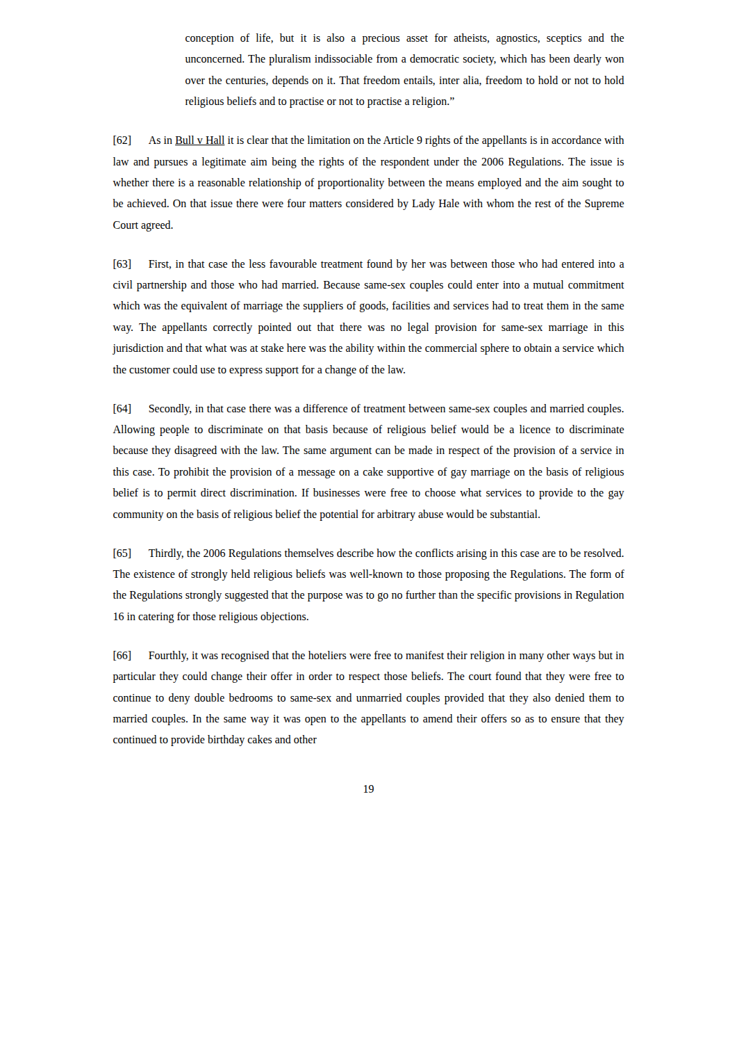conception of life, but it is also a precious asset for atheists, agnostics, sceptics and the unconcerned. The pluralism indissociable from a democratic society, which has been dearly won over the centuries, depends on it. That freedom entails, inter alia, freedom to hold or not to hold religious beliefs and to practise or not to practise a religion.”
[62] As in Bull v Hall it is clear that the limitation on the Article 9 rights of the appellants is in accordance with law and pursues a legitimate aim being the rights of the respondent under the 2006 Regulations. The issue is whether there is a reasonable relationship of proportionality between the means employed and the aim sought to be achieved. On that issue there were four matters considered by Lady Hale with whom the rest of the Supreme Court agreed.
[63] First, in that case the less favourable treatment found by her was between those who had entered into a civil partnership and those who had married. Because same-sex couples could enter into a mutual commitment which was the equivalent of marriage the suppliers of goods, facilities and services had to treat them in the same way. The appellants correctly pointed out that there was no legal provision for same-sex marriage in this jurisdiction and that what was at stake here was the ability within the commercial sphere to obtain a service which the customer could use to express support for a change of the law.
[64] Secondly, in that case there was a difference of treatment between same-sex couples and married couples. Allowing people to discriminate on that basis because of religious belief would be a licence to discriminate because they disagreed with the law. The same argument can be made in respect of the provision of a service in this case. To prohibit the provision of a message on a cake supportive of gay marriage on the basis of religious belief is to permit direct discrimination. If businesses were free to choose what services to provide to the gay community on the basis of religious belief the potential for arbitrary abuse would be substantial.
[65] Thirdly, the 2006 Regulations themselves describe how the conflicts arising in this case are to be resolved. The existence of strongly held religious beliefs was well-known to those proposing the Regulations. The form of the Regulations strongly suggested that the purpose was to go no further than the specific provisions in Regulation 16 in catering for those religious objections.
[66] Fourthly, it was recognised that the hoteliers were free to manifest their religion in many other ways but in particular they could change their offer in order to respect those beliefs. The court found that they were free to continue to deny double bedrooms to same-sex and unmarried couples provided that they also denied them to married couples. In the same way it was open to the appellants to amend their offers so as to ensure that they continued to provide birthday cakes and other
19